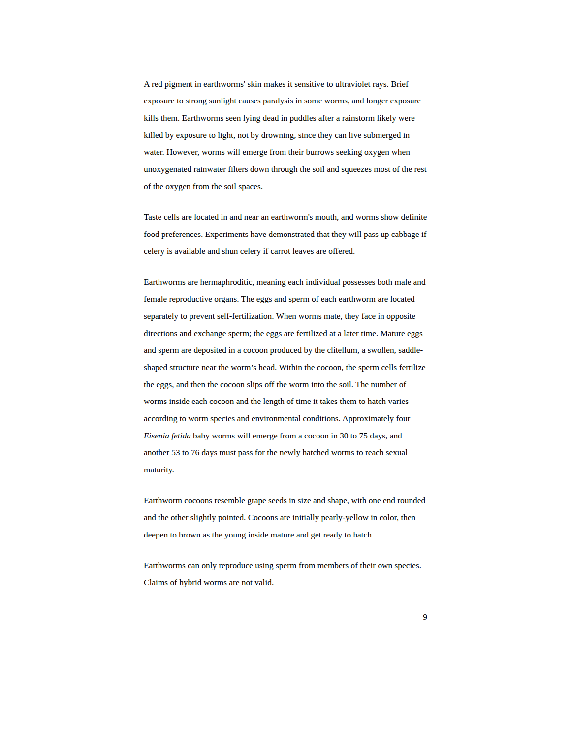A red pigment in earthworms' skin makes it sensitive to ultraviolet rays. Brief exposure to strong sunlight causes paralysis in some worms, and longer exposure kills them. Earthworms seen lying dead in puddles after a rainstorm likely were killed by exposure to light, not by drowning, since they can live submerged in water. However, worms will emerge from their burrows seeking oxygen when unoxygenated rainwater filters down through the soil and squeezes most of the rest of the oxygen from the soil spaces.
Taste cells are located in and near an earthworm's mouth, and worms show definite food preferences. Experiments have demonstrated that they will pass up cabbage if celery is available and shun celery if carrot leaves are offered.
Earthworms are hermaphroditic, meaning each individual possesses both male and female reproductive organs. The eggs and sperm of each earthworm are located separately to prevent self-fertilization. When worms mate, they face in opposite directions and exchange sperm; the eggs are fertilized at a later time. Mature eggs and sperm are deposited in a cocoon produced by the clitellum, a swollen, saddle-shaped structure near the worm’s head. Within the cocoon, the sperm cells fertilize the eggs, and then the cocoon slips off the worm into the soil. The number of worms inside each cocoon and the length of time it takes them to hatch varies according to worm species and environmental conditions. Approximately four Eisenia fetida baby worms will emerge from a cocoon in 30 to 75 days, and another 53 to 76 days must pass for the newly hatched worms to reach sexual maturity.
Earthworm cocoons resemble grape seeds in size and shape, with one end rounded and the other slightly pointed. Cocoons are initially pearly-yellow in color, then deepen to brown as the young inside mature and get ready to hatch.
Earthworms can only reproduce using sperm from members of their own species. Claims of hybrid worms are not valid.
9